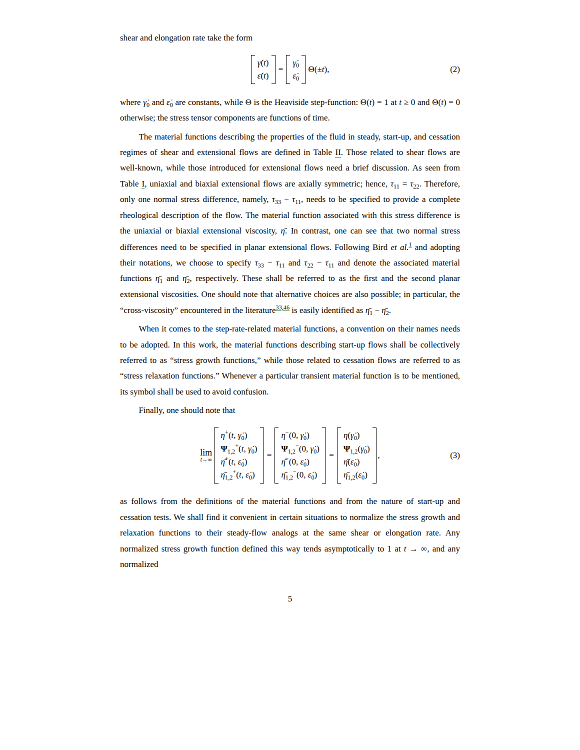shear and elongation rate take the form
γ̇(t) ε̇(t) = γ̇0 ε̇0 Θ(±t),
(2)
where γ̇0 and ε̇0 are constants, while Θ is the Heaviside step-function: Θ(t) = 1 at t ≥ 0 and Θ(t) = 0 otherwise; the stress tensor components are functions of time.
The material functions describing the properties of the fluid in steady, start-up, and cessation regimes of shear and extensional flows are defined in Table II. Those related to shear flows are well-known, while those introduced for extensional flows need a brief discussion. As seen from Table I, uniaxial and biaxial extensional flows are axially symmetric; hence, τ11 = τ22. Therefore, only one normal stress difference, namely, τ33 − τ11, needs to be specified to provide a complete rheological description of the flow. The material function associated with this stress difference is the uniaxial or biaxial extensional viscosity, η̄. In contrast, one can see that two normal stress differences need to be specified in planar extensional flows. Following Bird et al. 1 and adopting their notations, we choose to specify τ33 − τ11 and τ22 − τ11 and denote the associated material functions η̄1 and η̄2, respectively. These shall be referred to as the first and the second planar extensional viscosities. One should note that alternative choices are also possible; in particular, the “cross-viscosity” encountered in the literature33,46 is easily identified as η̄1 − η̄2.
When it comes to the step-rate-related material functions, a convention on their names needs to be adopted. In this work, the material functions describing start-up flows shall be collectively referred to as “stress growth functions,” while those related to cessation flows are referred to as “stress relaxation functions.” Whenever a particular transient material function is to be mentioned, its symbol shall be used to avoid confusion.
Finally, one should note that
lim t→∞ η+(t, γ̇0) Ψ1,2+(t, γ̇0) η̄+(t, ε̇0) η̄1,2+(t, ε̇0) = η−(0, γ̇0) Ψ1,2−(0, γ̇0) η̄−(0, ε̇0) η̄1,2−(0, ε̇0) = η(γ̇0) Ψ1,2(γ̇0) η̄(ε̇0) η̄1,2(ε̇0) ,
(3)
as follows from the definitions of the material functions and from the nature of start-up and cessation tests. We shall find it convenient in certain situations to normalize the stress growth and relaxation functions to their steady-flow analogs at the same shear or elongation rate. Any normalized stress growth function defined this way tends asymptotically to 1 at t → ∞, and any normalized
5